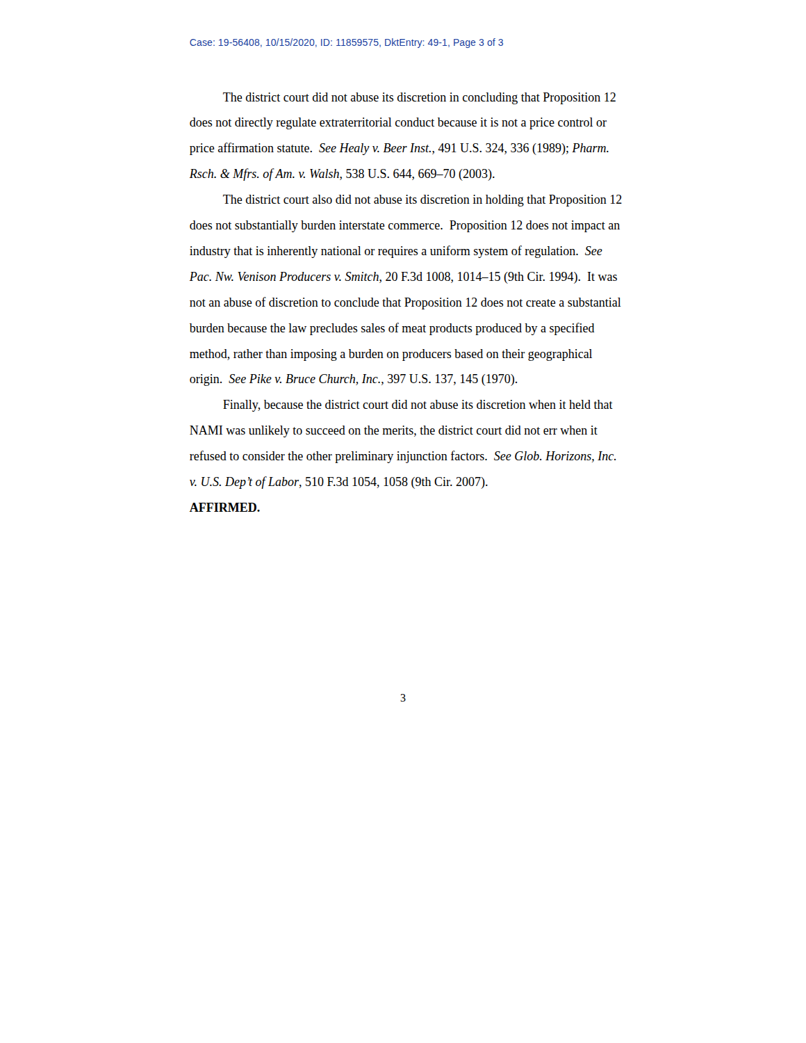Case: 19-56408, 10/15/2020, ID: 11859575, DktEntry: 49-1, Page 3 of 3
The district court did not abuse its discretion in concluding that Proposition 12 does not directly regulate extraterritorial conduct because it is not a price control or price affirmation statute. See Healy v. Beer Inst., 491 U.S. 324, 336 (1989); Pharm. Rsch. & Mfrs. of Am. v. Walsh, 538 U.S. 644, 669–70 (2003).
The district court also did not abuse its discretion in holding that Proposition 12 does not substantially burden interstate commerce. Proposition 12 does not impact an industry that is inherently national or requires a uniform system of regulation. See Pac. Nw. Venison Producers v. Smitch, 20 F.3d 1008, 1014–15 (9th Cir. 1994). It was not an abuse of discretion to conclude that Proposition 12 does not create a substantial burden because the law precludes sales of meat products produced by a specified method, rather than imposing a burden on producers based on their geographical origin. See Pike v. Bruce Church, Inc., 397 U.S. 137, 145 (1970).
Finally, because the district court did not abuse its discretion when it held that NAMI was unlikely to succeed on the merits, the district court did not err when it refused to consider the other preliminary injunction factors. See Glob. Horizons, Inc. v. U.S. Dep’t of Labor, 510 F.3d 1054, 1058 (9th Cir. 2007).
AFFIRMED.
3